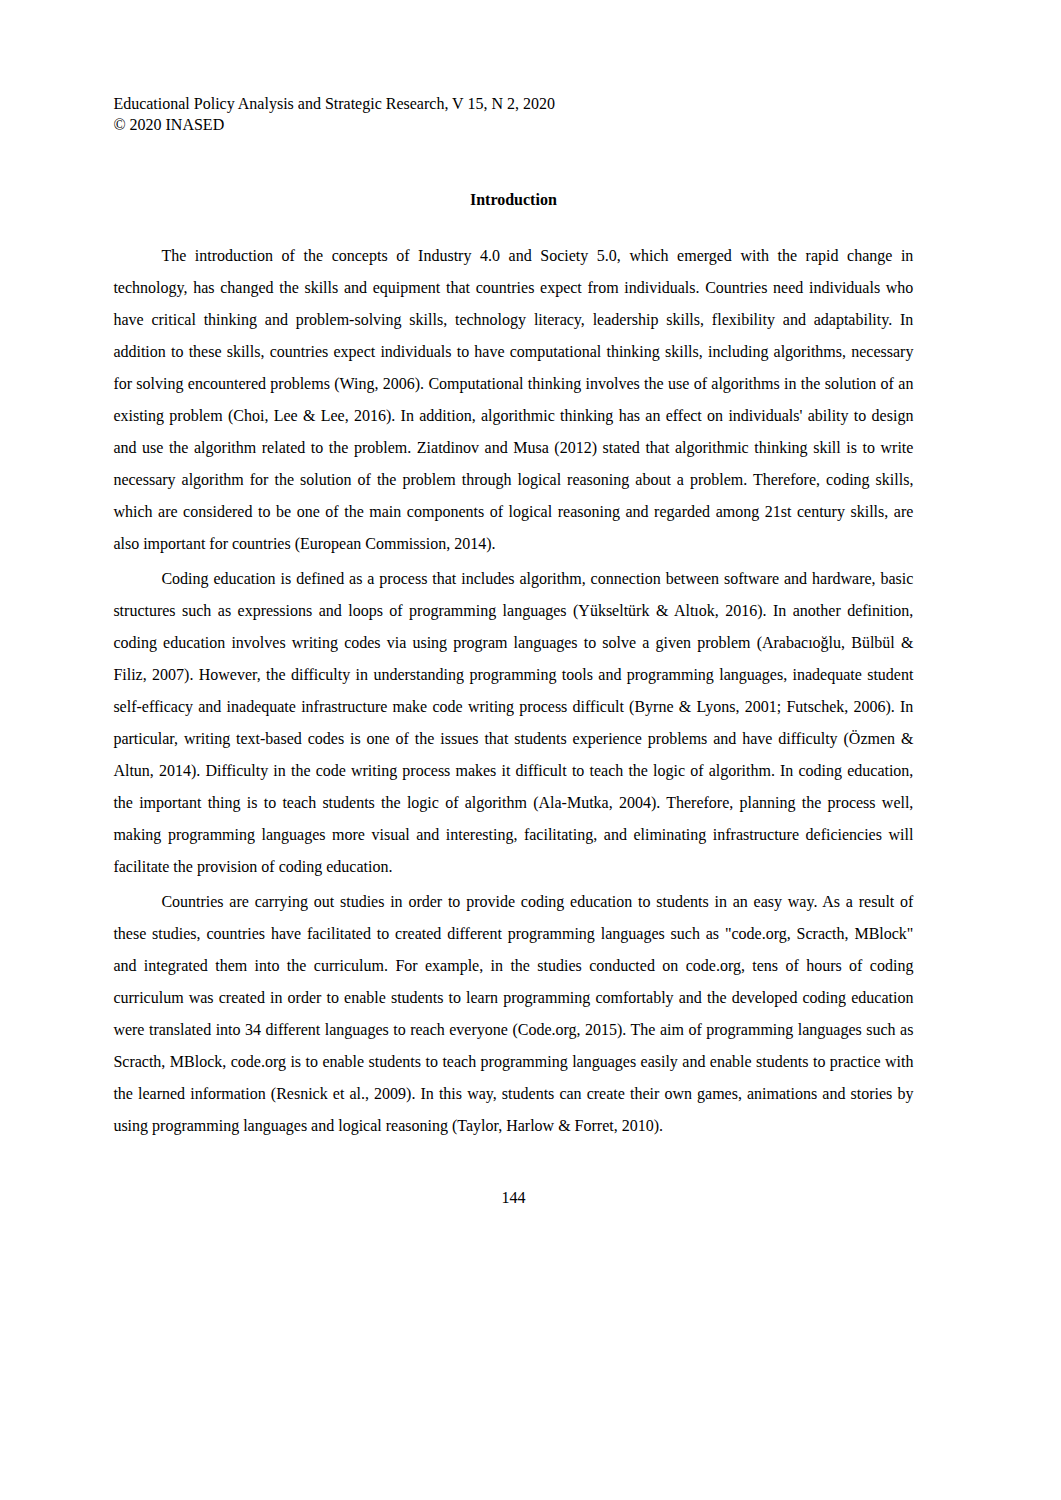Educational Policy Analysis and Strategic Research, V 15, N 2, 2020
© 2020 INASED
Introduction
The introduction of the concepts of Industry 4.0 and Society 5.0, which emerged with the rapid change in technology, has changed the skills and equipment that countries expect from individuals. Countries need individuals who have critical thinking and problem-solving skills, technology literacy, leadership skills, flexibility and adaptability. In addition to these skills, countries expect individuals to have computational thinking skills, including algorithms, necessary for solving encountered problems (Wing, 2006). Computational thinking involves the use of algorithms in the solution of an existing problem (Choi, Lee & Lee, 2016). In addition, algorithmic thinking has an effect on individuals' ability to design and use the algorithm related to the problem. Ziatdinov and Musa (2012) stated that algorithmic thinking skill is to write necessary algorithm for the solution of the problem through logical reasoning about a problem. Therefore, coding skills, which are considered to be one of the main components of logical reasoning and regarded among 21st century skills, are also important for countries (European Commission, 2014).
Coding education is defined as a process that includes algorithm, connection between software and hardware, basic structures such as expressions and loops of programming languages (Yükseltürk & Altıok, 2016). In another definition, coding education involves writing codes via using program languages to solve a given problem (Arabacıoğlu, Bülbül & Filiz, 2007). However, the difficulty in understanding programming tools and programming languages, inadequate student self-efficacy and inadequate infrastructure make code writing process difficult (Byrne & Lyons, 2001; Futschek, 2006). In particular, writing text-based codes is one of the issues that students experience problems and have difficulty (Özmen & Altun, 2014). Difficulty in the code writing process makes it difficult to teach the logic of algorithm. In coding education, the important thing is to teach students the logic of algorithm (Ala-Mutka, 2004). Therefore, planning the process well, making programming languages more visual and interesting, facilitating, and eliminating infrastructure deficiencies will facilitate the provision of coding education.
Countries are carrying out studies in order to provide coding education to students in an easy way. As a result of these studies, countries have facilitated to created different programming languages such as "code.org, Scracth, MBlock" and integrated them into the curriculum. For example, in the studies conducted on code.org, tens of hours of coding curriculum was created in order to enable students to learn programming comfortably and the developed coding education were translated into 34 different languages to reach everyone (Code.org, 2015). The aim of programming languages such as Scracth, MBlock, code.org is to enable students to teach programming languages easily and enable students to practice with the learned information (Resnick et al., 2009). In this way, students can create their own games, animations and stories by using programming languages and logical reasoning (Taylor, Harlow & Forret, 2010).
144